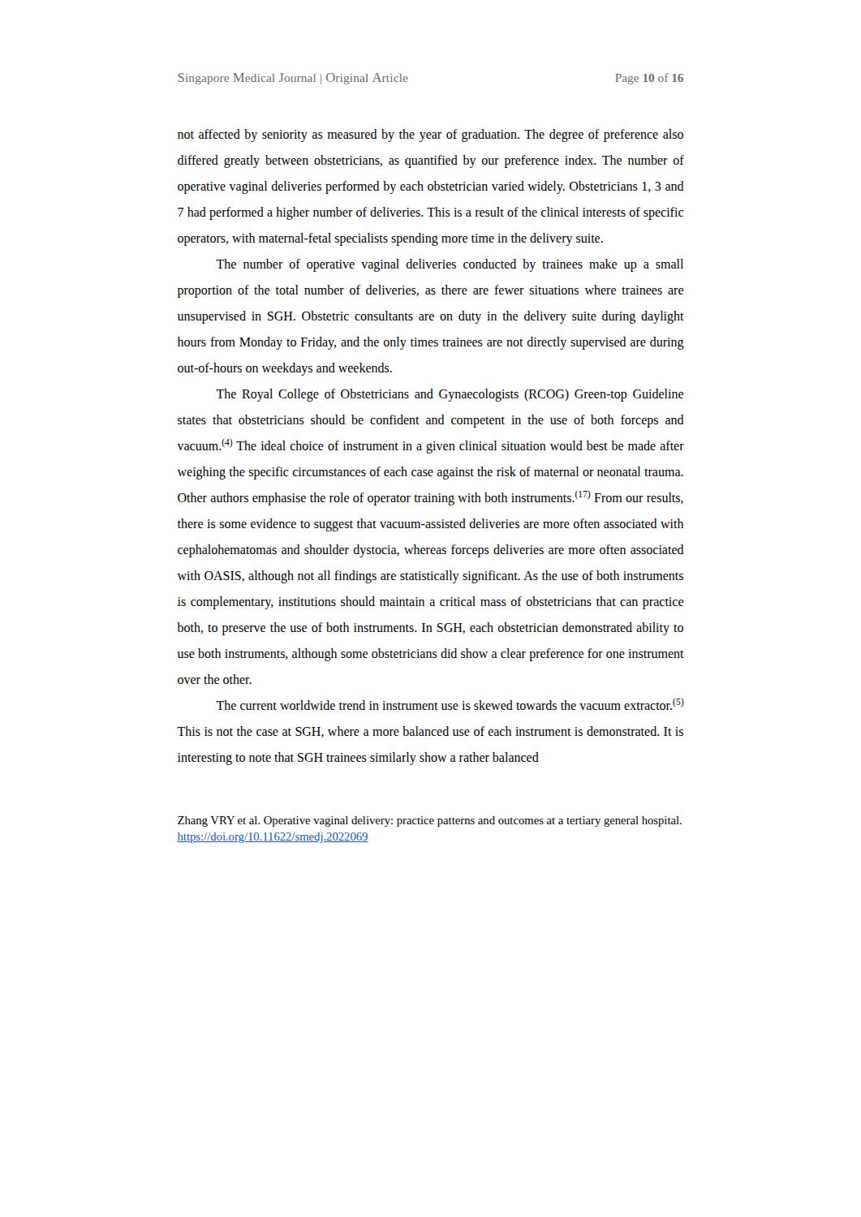Singapore Medical Journal | Original Article
Page 10 of 16
not affected by seniority as measured by the year of graduation. The degree of preference also differed greatly between obstetricians, as quantified by our preference index. The number of operative vaginal deliveries performed by each obstetrician varied widely. Obstetricians 1, 3 and 7 had performed a higher number of deliveries. This is a result of the clinical interests of specific operators, with maternal-fetal specialists spending more time in the delivery suite.
The number of operative vaginal deliveries conducted by trainees make up a small proportion of the total number of deliveries, as there are fewer situations where trainees are unsupervised in SGH. Obstetric consultants are on duty in the delivery suite during daylight hours from Monday to Friday, and the only times trainees are not directly supervised are during out-of-hours on weekdays and weekends.
The Royal College of Obstetricians and Gynaecologists (RCOG) Green-top Guideline states that obstetricians should be confident and competent in the use of both forceps and vacuum.(4) The ideal choice of instrument in a given clinical situation would best be made after weighing the specific circumstances of each case against the risk of maternal or neonatal trauma. Other authors emphasise the role of operator training with both instruments.(17) From our results, there is some evidence to suggest that vacuum-assisted deliveries are more often associated with cephalohematomas and shoulder dystocia, whereas forceps deliveries are more often associated with OASIS, although not all findings are statistically significant. As the use of both instruments is complementary, institutions should maintain a critical mass of obstetricians that can practice both, to preserve the use of both instruments. In SGH, each obstetrician demonstrated ability to use both instruments, although some obstetricians did show a clear preference for one instrument over the other.
The current worldwide trend in instrument use is skewed towards the vacuum extractor.(5) This is not the case at SGH, where a more balanced use of each instrument is demonstrated. It is interesting to note that SGH trainees similarly show a rather balanced
Zhang VRY et al. Operative vaginal delivery: practice patterns and outcomes at a tertiary general hospital.
https://doi.org/10.11622/smedj.2022069